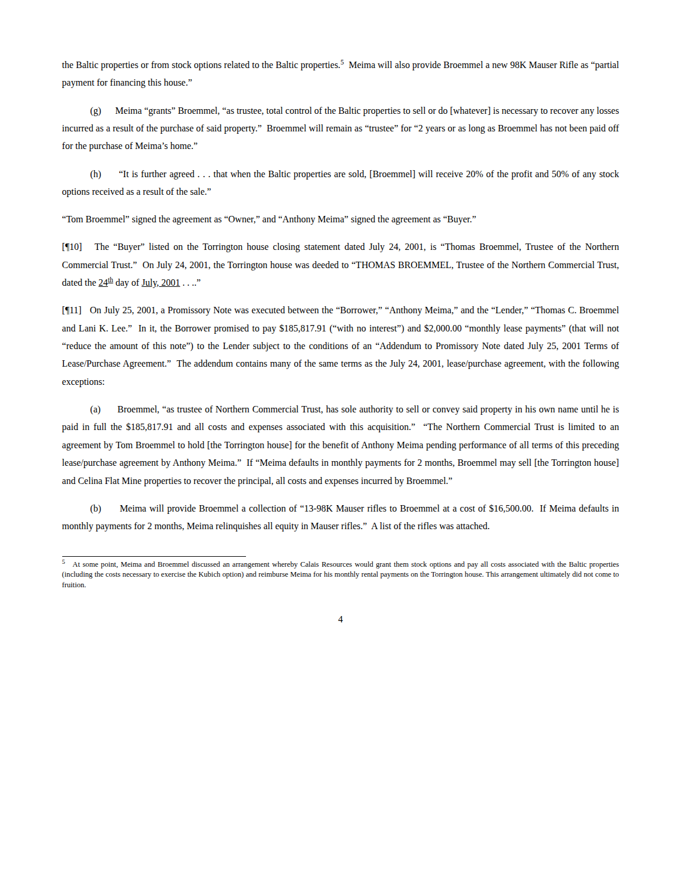the Baltic properties or from stock options related to the Baltic properties.5 Meima will also provide Broemmel a new 98K Mauser Rifle as “partial payment for financing this house.”
(g) Meima “grants” Broemmel, “as trustee, total control of the Baltic properties to sell or do [whatever] is necessary to recover any losses incurred as a result of the purchase of said property.” Broemmel will remain as “trustee” for “2 years or as long as Broemmel has not been paid off for the purchase of Meima’s home.”
(h) “It is further agreed . . . that when the Baltic properties are sold, [Broemmel] will receive 20% of the profit and 50% of any stock options received as a result of the sale.”
“Tom Broemmel” signed the agreement as “Owner,” and “Anthony Meima” signed the agreement as “Buyer.”
[¶10] The “Buyer” listed on the Torrington house closing statement dated July 24, 2001, is “Thomas Broemmel, Trustee of the Northern Commercial Trust.” On July 24, 2001, the Torrington house was deeded to “THOMAS BROEMMEL, Trustee of the Northern Commercial Trust, dated the 24 th day of July, 2001 . . ..”
[¶11] On July 25, 2001, a Promissory Note was executed between the “Borrower,” “Anthony Meima,” and the “Lender,” “Thomas C. Broemmel and Lani K. Lee.” In it, the Borrower promised to pay $185,817.91 (“with no interest”) and $2,000.00 “monthly lease payments” (that will not “reduce the amount of this note”) to the Lender subject to the conditions of an “Addendum to Promissory Note dated July 25, 2001 Terms of Lease/Purchase Agreement.” The addendum contains many of the same terms as the July 24, 2001, lease/purchase agreement, with the following exceptions:
(a) Broemmel, “as trustee of Northern Commercial Trust, has sole authority to sell or convey said property in his own name until he is paid in full the $185,817.91 and all costs and expenses associated with this acquisition.” “The Northern Commercial Trust is limited to an agreement by Tom Broemmel to hold [the Torrington house] for the benefit of Anthony Meima pending performance of all terms of this preceding lease/purchase agreement by Anthony Meima.” If “Meima defaults in monthly payments for 2 months, Broemmel may sell [the Torrington house] and Celina Flat Mine properties to recover the principal, all costs and expenses incurred by Broemmel.”
(b) Meima will provide Broemmel a collection of “13-98K Mauser rifles to Broemmel at a cost of $16,500.00. If Meima defaults in monthly payments for 2 months, Meima relinquishes all equity in Mauser rifles.” A list of the rifles was attached.
5 At some point, Meima and Broemmel discussed an arrangement whereby Calais Resources would grant them stock options and pay all costs associated with the Baltic properties (including the costs necessary to exercise the Kubich option) and reimburse Meima for his monthly rental payments on the Torrington house. This arrangement ultimately did not come to fruition.
4